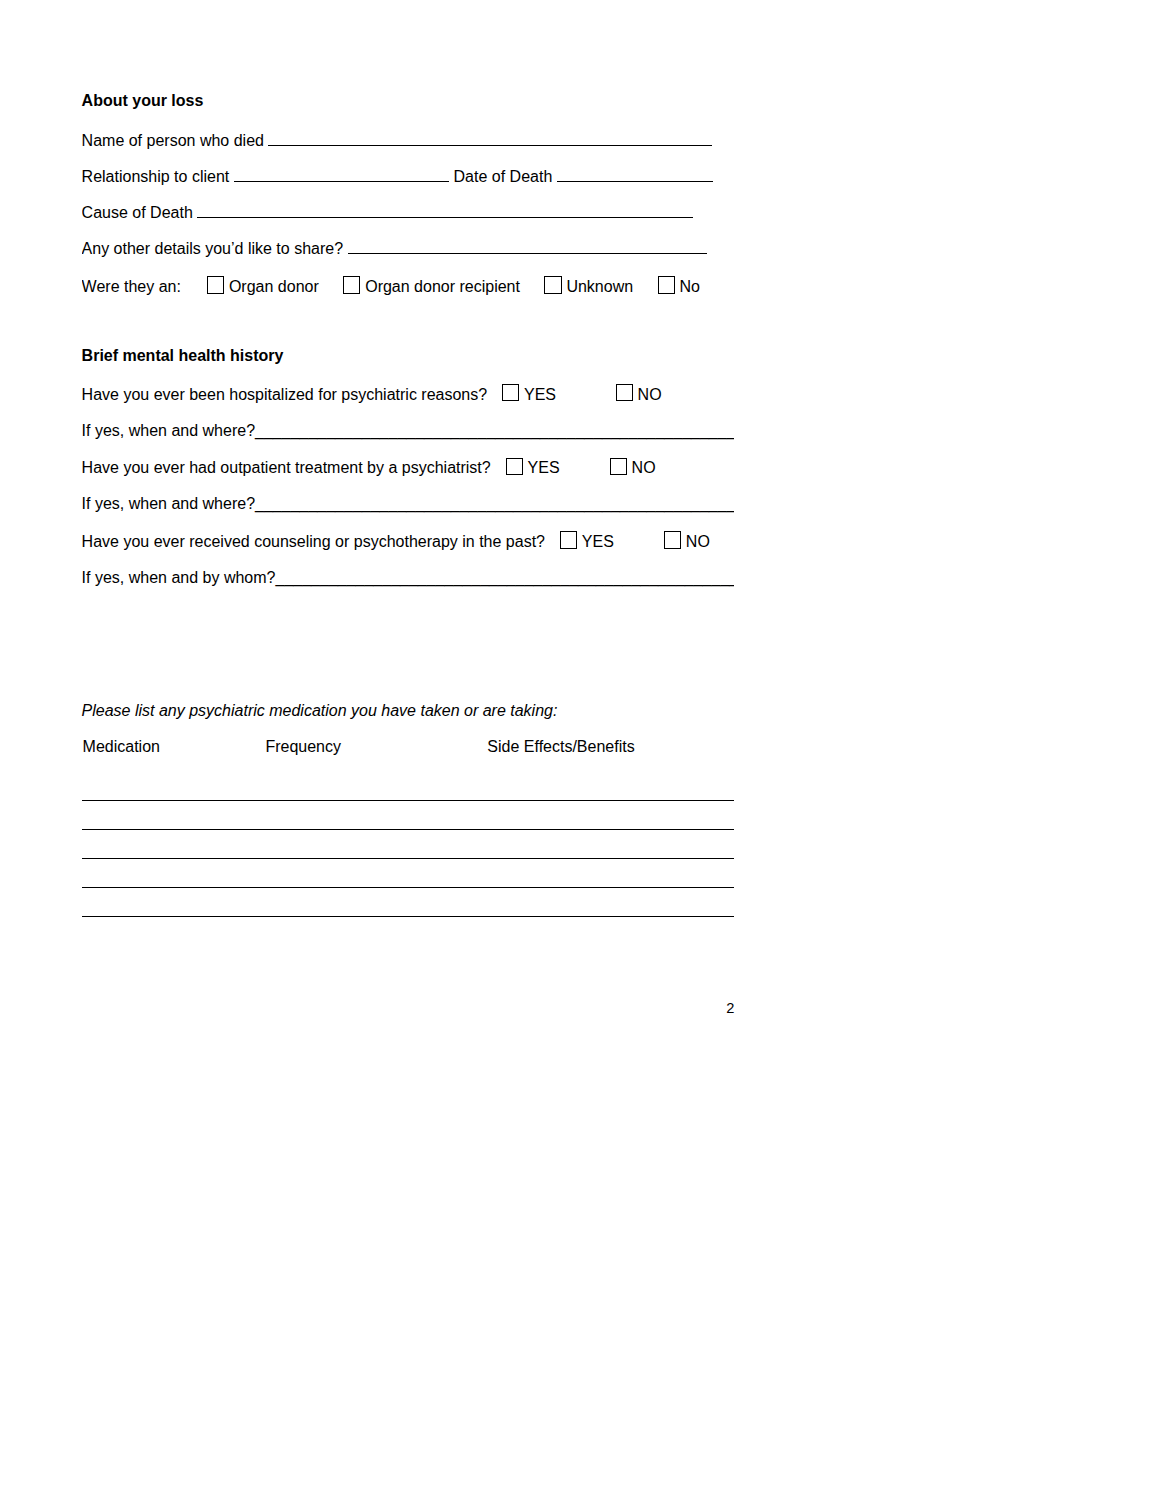About your loss
Name of person who died
Relationship to client Date of Death
Cause of Death
Any other details you’d like to share?
Were they an: Organ donor Organ donor recipient Unknown No
Brief mental health history
Have you ever been hospitalized for psychiatric reasons? YES NO
If yes, when and where?_______________________________________________________________
Have you ever had outpatient treatment by a psychiatrist? YES NO
If yes, when and where?_______________________________________________________________
Have you ever received counseling or psychotherapy in the past? YES NO
If yes, when and by whom?____________________________________________________________
Please list any psychiatric medication you have taken or are taking:
| Medication | Frequency | Side Effects/Benefits |
| --- | --- | --- |
2